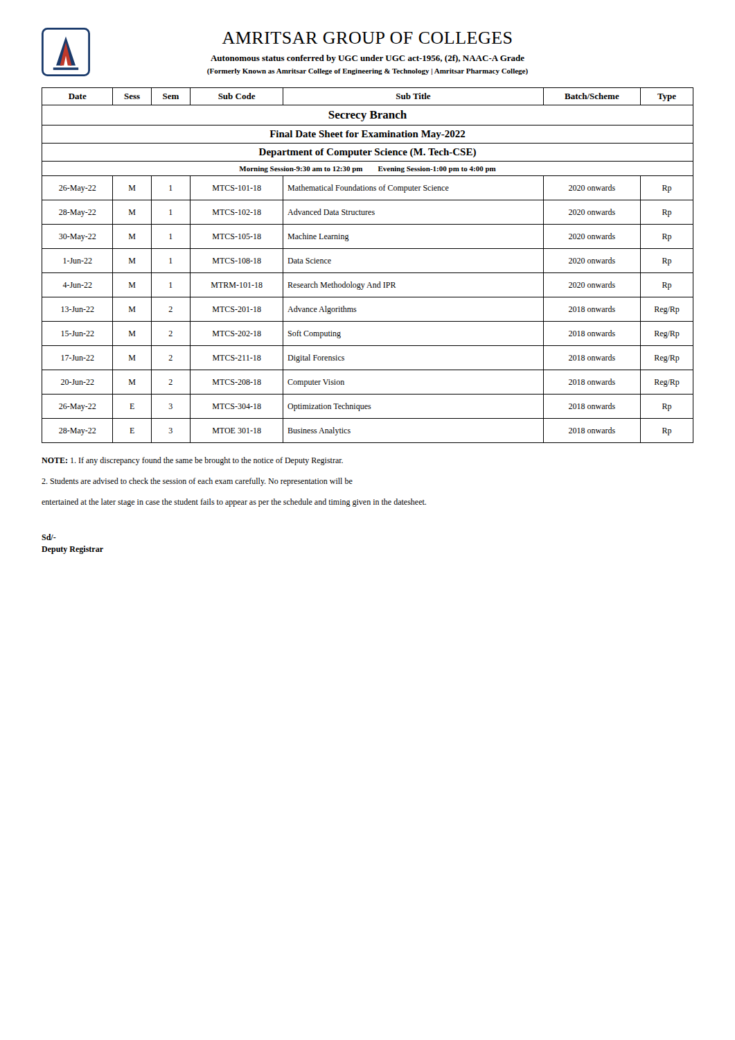AMRITSAR GROUP OF COLLEGES
Autonomous status conferred by UGC under UGC act-1956, (2f), NAAC-A Grade
(Formerly Known as Amritsar College of Engineering & Technology | Amritsar Pharmacy College)
| Secrecy Branch |
| Final Date Sheet for Examination May-2022 |
| Department of Computer Science (M. Tech-CSE) |
| Morning Session-9:30 am to 12:30 pm Evening Session-1:00 pm to 4:00 pm |
| Date | Sess | Sem | Sub Code | Sub Title | Batch/Scheme | Type |
| 26-May-22 | M | 1 | MTCS-101-18 | Mathematical Foundations of Computer Science | 2020 onwards | Rp |
| 28-May-22 | M | 1 | MTCS-102-18 | Advanced Data Structures | 2020 onwards | Rp |
| 30-May-22 | M | 1 | MTCS-105-18 | Machine Learning | 2020 onwards | Rp |
| 1-Jun-22 | M | 1 | MTCS-108-18 | Data Science | 2020 onwards | Rp |
| 4-Jun-22 | M | 1 | MTRM-101-18 | Research Methodology And IPR | 2020 onwards | Rp |
| 13-Jun-22 | M | 2 | MTCS-201-18 | Advance Algorithms | 2018 onwards | Reg/Rp |
| 15-Jun-22 | M | 2 | MTCS-202-18 | Soft Computing | 2018 onwards | Reg/Rp |
| 17-Jun-22 | M | 2 | MTCS-211-18 | Digital Forensics | 2018 onwards | Reg/Rp |
| 20-Jun-22 | M | 2 | MTCS-208-18 | Computer Vision | 2018 onwards | Reg/Rp |
| 26-May-22 | E | 3 | MTCS-304-18 | Optimization Techniques | 2018 onwards | Rp |
| 28-May-22 | E | 3 | MTOE 301-18 | Business Analytics | 2018 onwards | Rp |
NOTE: 1. If any discrepancy found the same be brought to the notice of Deputy Registrar.
2. Students are advised to check the session of each exam carefully. No representation will be
entertained at the later stage in case the student fails to appear as per the schedule and timing given in the datesheet.
Sd/-
Deputy Registrar